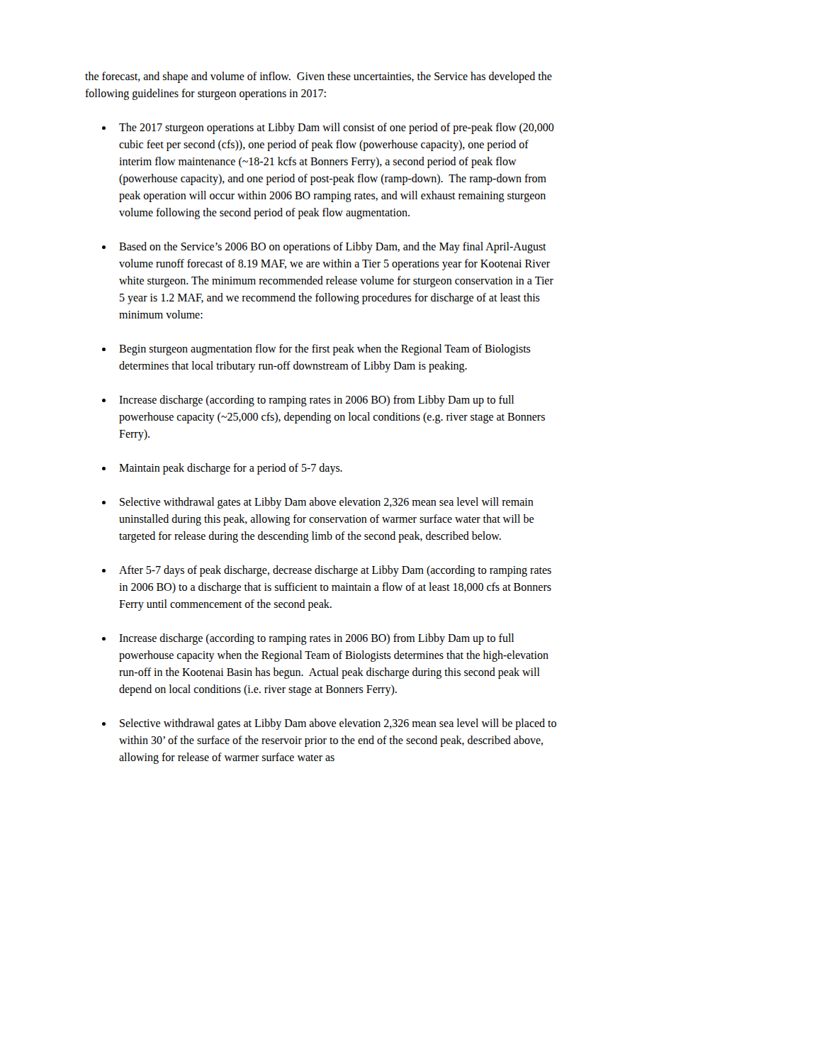the forecast, and shape and volume of inflow. Given these uncertainties, the Service has developed the following guidelines for sturgeon operations in 2017:
The 2017 sturgeon operations at Libby Dam will consist of one period of pre-peak flow (20,000 cubic feet per second (cfs)), one period of peak flow (powerhouse capacity), one period of interim flow maintenance (~18-21 kcfs at Bonners Ferry), a second period of peak flow (powerhouse capacity), and one period of post-peak flow (ramp-down). The ramp-down from peak operation will occur within 2006 BO ramping rates, and will exhaust remaining sturgeon volume following the second period of peak flow augmentation.
Based on the Service’s 2006 BO on operations of Libby Dam, and the May final April-August volume runoff forecast of 8.19 MAF, we are within a Tier 5 operations year for Kootenai River white sturgeon. The minimum recommended release volume for sturgeon conservation in a Tier 5 year is 1.2 MAF, and we recommend the following procedures for discharge of at least this minimum volume:
Begin sturgeon augmentation flow for the first peak when the Regional Team of Biologists determines that local tributary run-off downstream of Libby Dam is peaking.
Increase discharge (according to ramping rates in 2006 BO) from Libby Dam up to full powerhouse capacity (~25,000 cfs), depending on local conditions (e.g. river stage at Bonners Ferry).
Maintain peak discharge for a period of 5-7 days.
Selective withdrawal gates at Libby Dam above elevation 2,326 mean sea level will remain uninstalled during this peak, allowing for conservation of warmer surface water that will be targeted for release during the descending limb of the second peak, described below.
After 5-7 days of peak discharge, decrease discharge at Libby Dam (according to ramping rates in 2006 BO) to a discharge that is sufficient to maintain a flow of at least 18,000 cfs at Bonners Ferry until commencement of the second peak.
Increase discharge (according to ramping rates in 2006 BO) from Libby Dam up to full powerhouse capacity when the Regional Team of Biologists determines that the high-elevation run-off in the Kootenai Basin has begun. Actual peak discharge during this second peak will depend on local conditions (i.e. river stage at Bonners Ferry).
Selective withdrawal gates at Libby Dam above elevation 2,326 mean sea level will be placed to within 30’ of the surface of the reservoir prior to the end of the second peak, described above, allowing for release of warmer surface water as